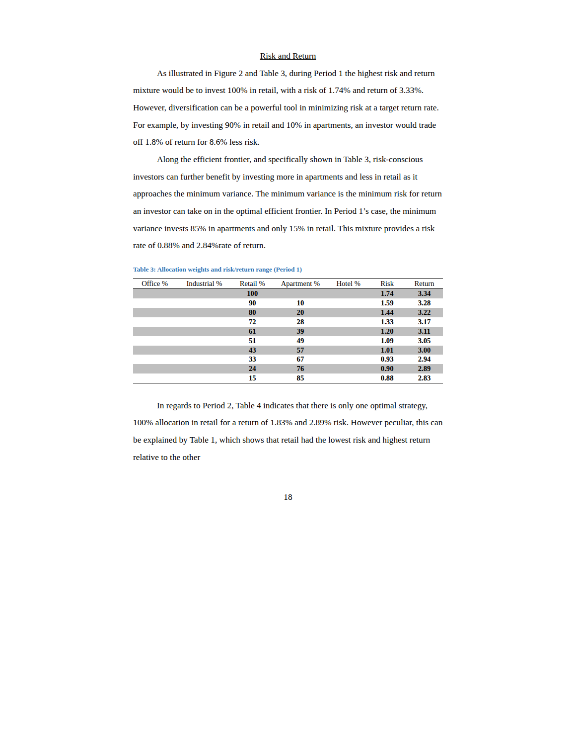Risk and Return
As illustrated in Figure 2 and Table 3, during Period 1 the highest risk and return mixture would be to invest 100% in retail, with a risk of 1.74% and return of 3.33%. However, diversification can be a powerful tool in minimizing risk at a target return rate. For example, by investing 90% in retail and 10% in apartments, an investor would trade off 1.8% of return for 8.6% less risk.
Along the efficient frontier, and specifically shown in Table 3, risk-conscious investors can further benefit by investing more in apartments and less in retail as it approaches the minimum variance. The minimum variance is the minimum risk for return an investor can take on in the optimal efficient frontier. In Period 1’s case, the minimum variance invests 85% in apartments and only 15% in retail. This mixture provides a risk rate of 0.88% and 2.84%rate of return.
Table 3: Allocation weights and risk/return range (Period 1)
| Office % | Industrial % | Retail % | Apartment % | Hotel % | Risk | Return |
| --- | --- | --- | --- | --- | --- | --- |
| | | 100 | | | 1.74 | 3.34 |
| | | 90 | 10 | | 1.59 | 3.28 |
| | | 80 | 20 | | 1.44 | 3.22 |
| | | 72 | 28 | | 1.33 | 3.17 |
| | | 61 | 39 | | 1.20 | 3.11 |
| | | 51 | 49 | | 1.09 | 3.05 |
| | | 43 | 57 | | 1.01 | 3.00 |
| | | 33 | 67 | | 0.93 | 2.94 |
| | | 24 | 76 | | 0.90 | 2.89 |
| | | 15 | 85 | | 0.88 | 2.83 |
In regards to Period 2, Table 4 indicates that there is only one optimal strategy, 100% allocation in retail for a return of 1.83% and 2.89% risk. However peculiar, this can be explained by Table 1, which shows that retail had the lowest risk and highest return relative to the other
18